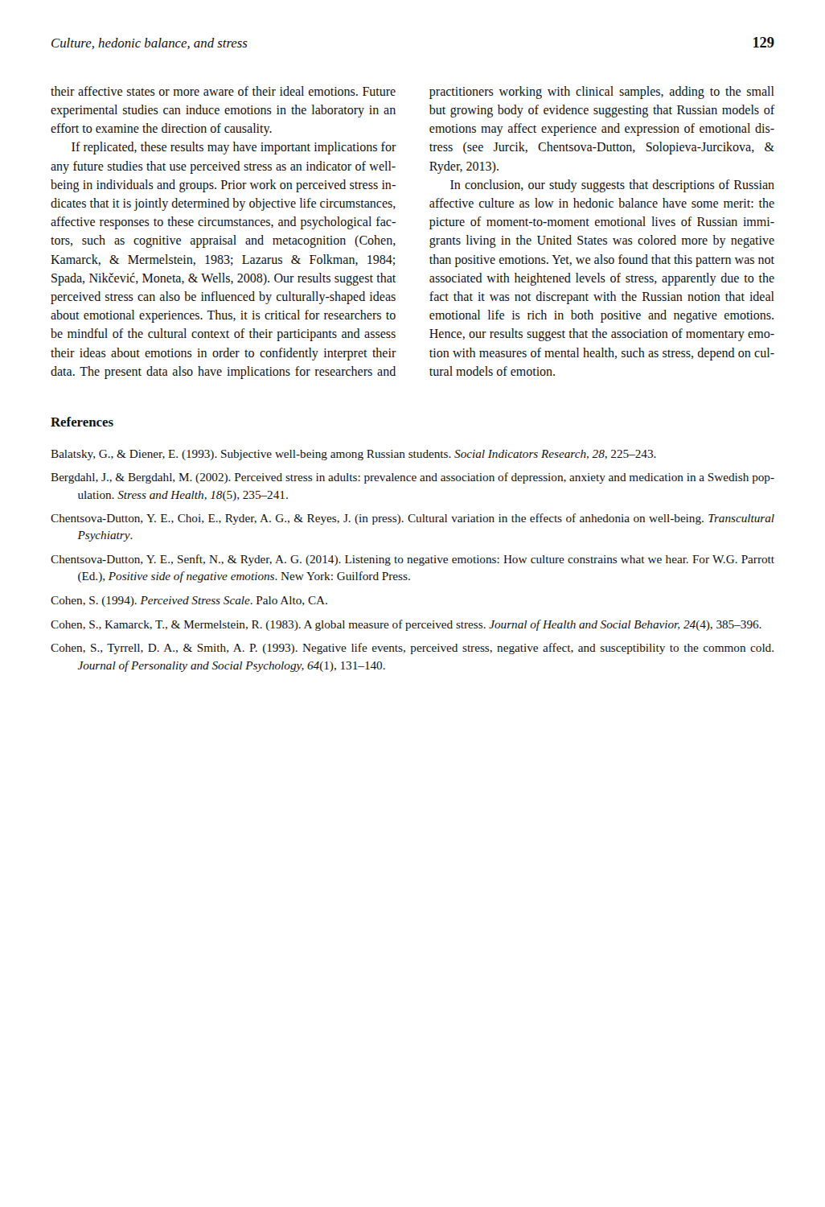Culture, hedonic balance, and stress 129
their affective states or more aware of their ideal emotions. Future experimental studies can induce emotions in the laboratory in an effort to examine the direction of causality.
If replicated, these results may have important implications for any future studies that use perceived stress as an indicator of well-being in individuals and groups. Prior work on perceived stress indicates that it is jointly determined by objective life circumstances, affective responses to these circumstances, and psychological factors, such as cognitive appraisal and metacognition (Cohen, Kamarck, & Mermelstein, 1983; Lazarus & Folkman, 1984; Spada, Nikčević, Moneta, & Wells, 2008). Our results suggest that perceived stress can also be influenced by culturally-shaped ideas about emotional experiences. Thus, it is critical for researchers to be mindful of the cultural context of their participants and assess their ideas about emotions in order to confidently interpret their data. The present data also have implications for researchers and practitioners working with clinical samples, adding to the small but growing body of evidence suggesting that Russian models of emotions may affect experience and expression of emotional distress (see Jurcik, Chentsova-Dutton, Solopieva-Jurcikova, & Ryder, 2013).
In conclusion, our study suggests that descriptions of Russian affective culture as low in hedonic balance have some merit: the picture of moment-to-moment emotional lives of Russian immigrants living in the United States was colored more by negative than positive emotions. Yet, we also found that this pattern was not associated with heightened levels of stress, apparently due to the fact that it was not discrepant with the Russian notion that ideal emotional life is rich in both positive and negative emotions. Hence, our results suggest that the association of momentary emotion with measures of mental health, such as stress, depend on cultural models of emotion.
References
Balatsky, G., & Diener, E. (1993). Subjective well-being among Russian students. Social Indicators Research, 28, 225–243.
Bergdahl, J., & Bergdahl, M. (2002). Perceived stress in adults: prevalence and association of depression, anxiety and medication in a Swedish population. Stress and Health, 18(5), 235–241.
Chentsova-Dutton, Y. E., Choi, E., Ryder, A. G., & Reyes, J. (in press). Cultural variation in the effects of anhedonia on well-being. Transcultural Psychiatry.
Chentsova-Dutton, Y. E., Senft, N., & Ryder, A. G. (2014). Listening to negative emotions: How culture constrains what we hear. For W.G. Parrott (Ed.), Positive side of negative emotions. New York: Guilford Press.
Cohen, S. (1994). Perceived Stress Scale. Palo Alto, CA.
Cohen, S., Kamarck, T., & Mermelstein, R. (1983). A global measure of perceived stress. Journal of Health and Social Behavior, 24(4), 385–396.
Cohen, S., Tyrrell, D. A., & Smith, A. P. (1993). Negative life events, perceived stress, negative affect, and susceptibility to the common cold. Journal of Personality and Social Psychology, 64(1), 131–140.